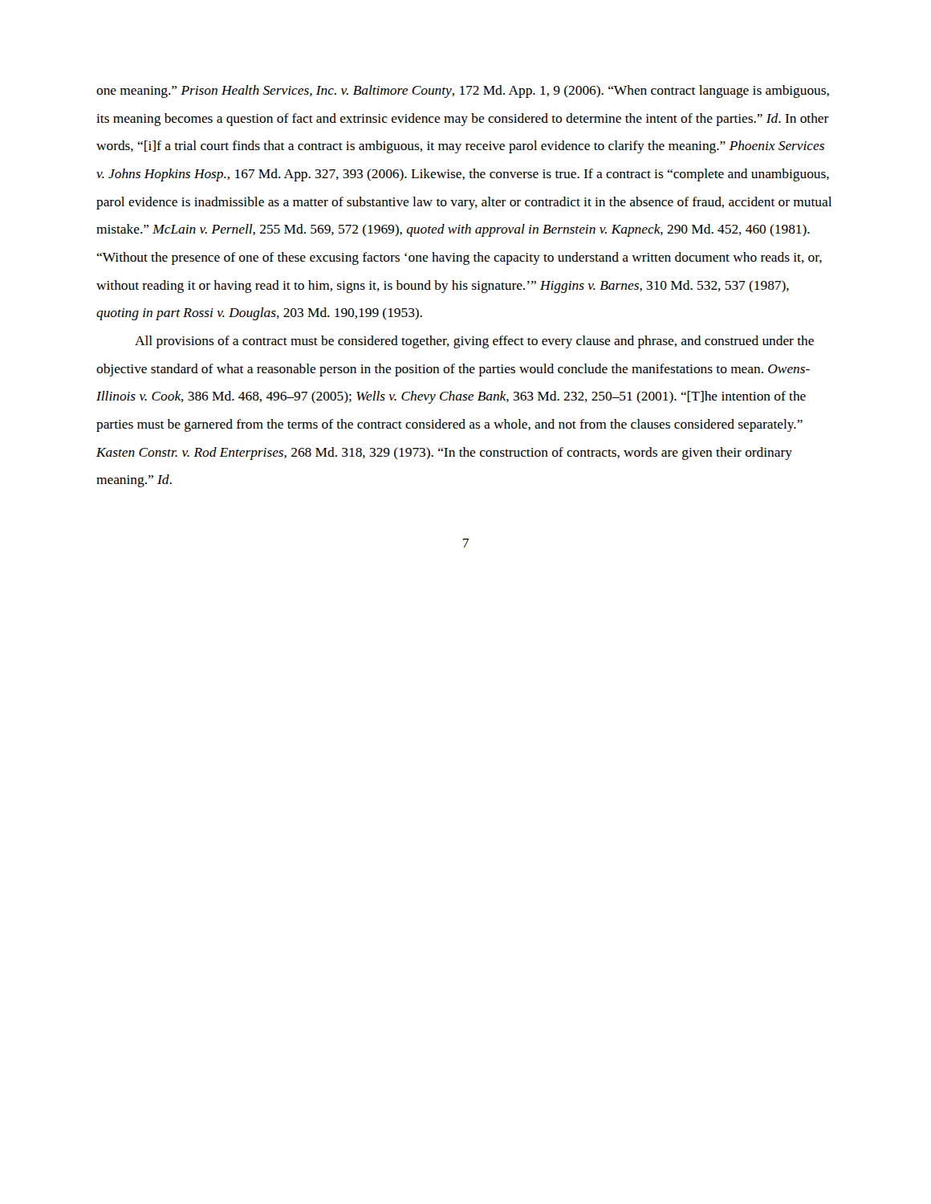one meaning.” Prison Health Services, Inc. v. Baltimore County, 172 Md. App. 1, 9 (2006). “When contract language is ambiguous, its meaning becomes a question of fact and extrinsic evidence may be considered to determine the intent of the parties.” Id. In other words, “[i]f a trial court finds that a contract is ambiguous, it may receive parol evidence to clarify the meaning.” Phoenix Services v. Johns Hopkins Hosp., 167 Md. App. 327, 393 (2006). Likewise, the converse is true. If a contract is “complete and unambiguous, parol evidence is inadmissible as a matter of substantive law to vary, alter or contradict it in the absence of fraud, accident or mutual mistake.” McLain v. Pernell, 255 Md. 569, 572 (1969), quoted with approval in Bernstein v. Kapneck, 290 Md. 452, 460 (1981). “Without the presence of one of these excusing factors ‘one having the capacity to understand a written document who reads it, or, without reading it or having read it to him, signs it, is bound by his signature.’” Higgins v. Barnes, 310 Md. 532, 537 (1987), quoting in part Rossi v. Douglas, 203 Md. 190,199 (1953).
All provisions of a contract must be considered together, giving effect to every clause and phrase, and construed under the objective standard of what a reasonable person in the position of the parties would conclude the manifestations to mean. Owens-Illinois v. Cook, 386 Md. 468, 496–97 (2005); Wells v. Chevy Chase Bank, 363 Md. 232, 250–51 (2001). “[T]he intention of the parties must be garnered from the terms of the contract considered as a whole, and not from the clauses considered separately.” Kasten Constr. v. Rod Enterprises, 268 Md. 318, 329 (1973). “In the construction of contracts, words are given their ordinary meaning.” Id.
7